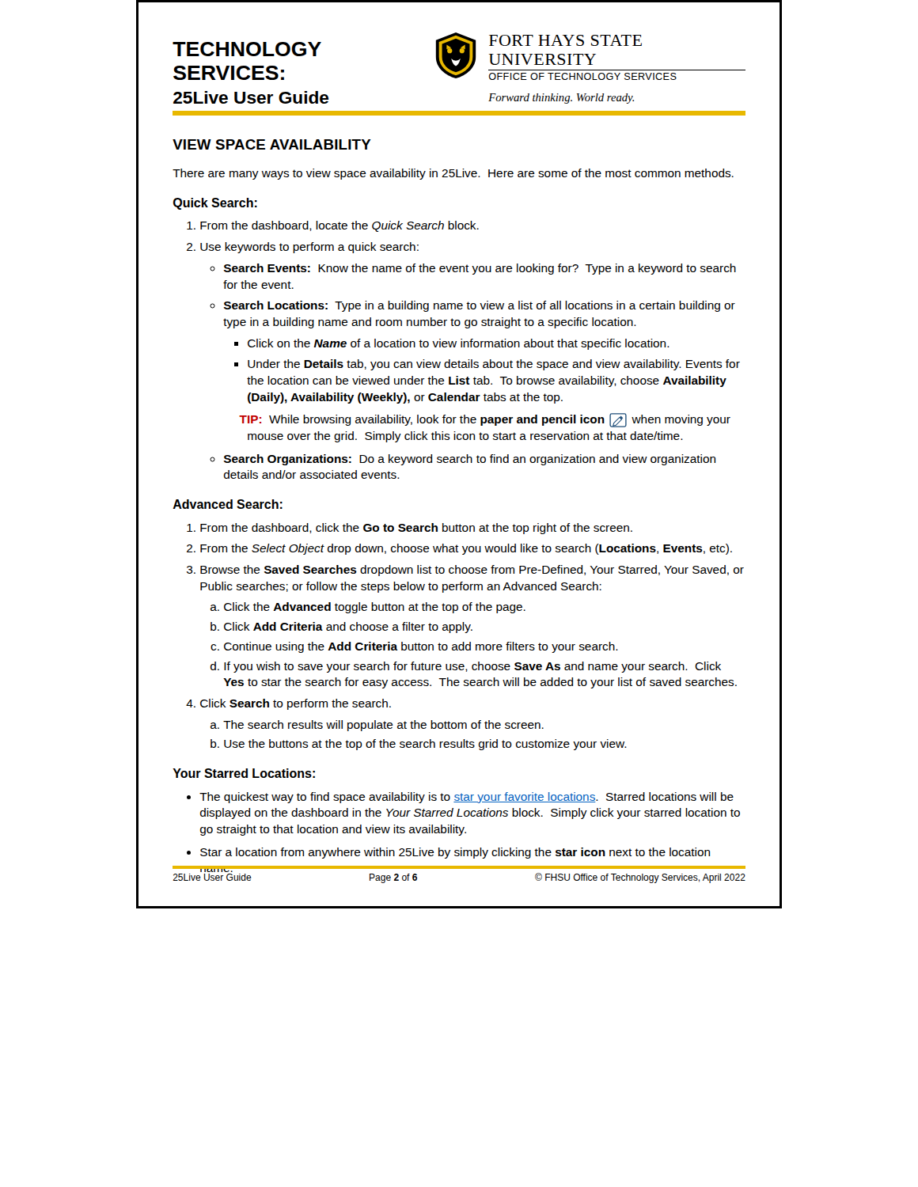TECHNOLOGY SERVICES:
25Live User Guide
FORT HAYS STATE UNIVERSITY OFFICE OF TECHNOLOGY SERVICES Forward thinking. World ready.
VIEW SPACE AVAILABILITY
There are many ways to view space availability in 25Live. Here are some of the most common methods.
Quick Search:
From the dashboard, locate the Quick Search block.
Use keywords to perform a quick search:
Search Events: Know the name of the event you are looking for? Type in a keyword to search for the event.
Search Locations: Type in a building name to view a list of all locations in a certain building or type in a building name and room number to go straight to a specific location.
Click on the Name of a location to view information about that specific location.
Under the Details tab, you can view details about the space and view availability. Events for the location can be viewed under the List tab. To browse availability, choose Availability (Daily), Availability (Weekly), or Calendar tabs at the top.
TIP: While browsing availability, look for the paper and pencil icon when moving your mouse over the grid. Simply click this icon to start a reservation at that date/time.
Search Organizations: Do a keyword search to find an organization and view organization details and/or associated events.
Advanced Search:
From the dashboard, click the Go to Search button at the top right of the screen.
From the Select Object drop down, choose what you would like to search (Locations, Events, etc).
Browse the Saved Searches dropdown list to choose from Pre-Defined, Your Starred, Your Saved, or Public searches; or follow the steps below to perform an Advanced Search:
Click the Advanced toggle button at the top of the page.
Click Add Criteria and choose a filter to apply.
Continue using the Add Criteria button to add more filters to your search.
If you wish to save your search for future use, choose Save As and name your search. Click Yes to star the search for easy access. The search will be added to your list of saved searches.
Click Search to perform the search.
The search results will populate at the bottom of the screen.
Use the buttons at the top of the search results grid to customize your view.
Your Starred Locations:
The quickest way to find space availability is to star your favorite locations. Starred locations will be displayed on the dashboard in the Your Starred Locations block. Simply click your starred location to go straight to that location and view its availability.
Star a location from anywhere within 25Live by simply clicking the star icon next to the location name.
25Live User Guide
Page 2 of 6
© FHSU Office of Technology Services, April 2022